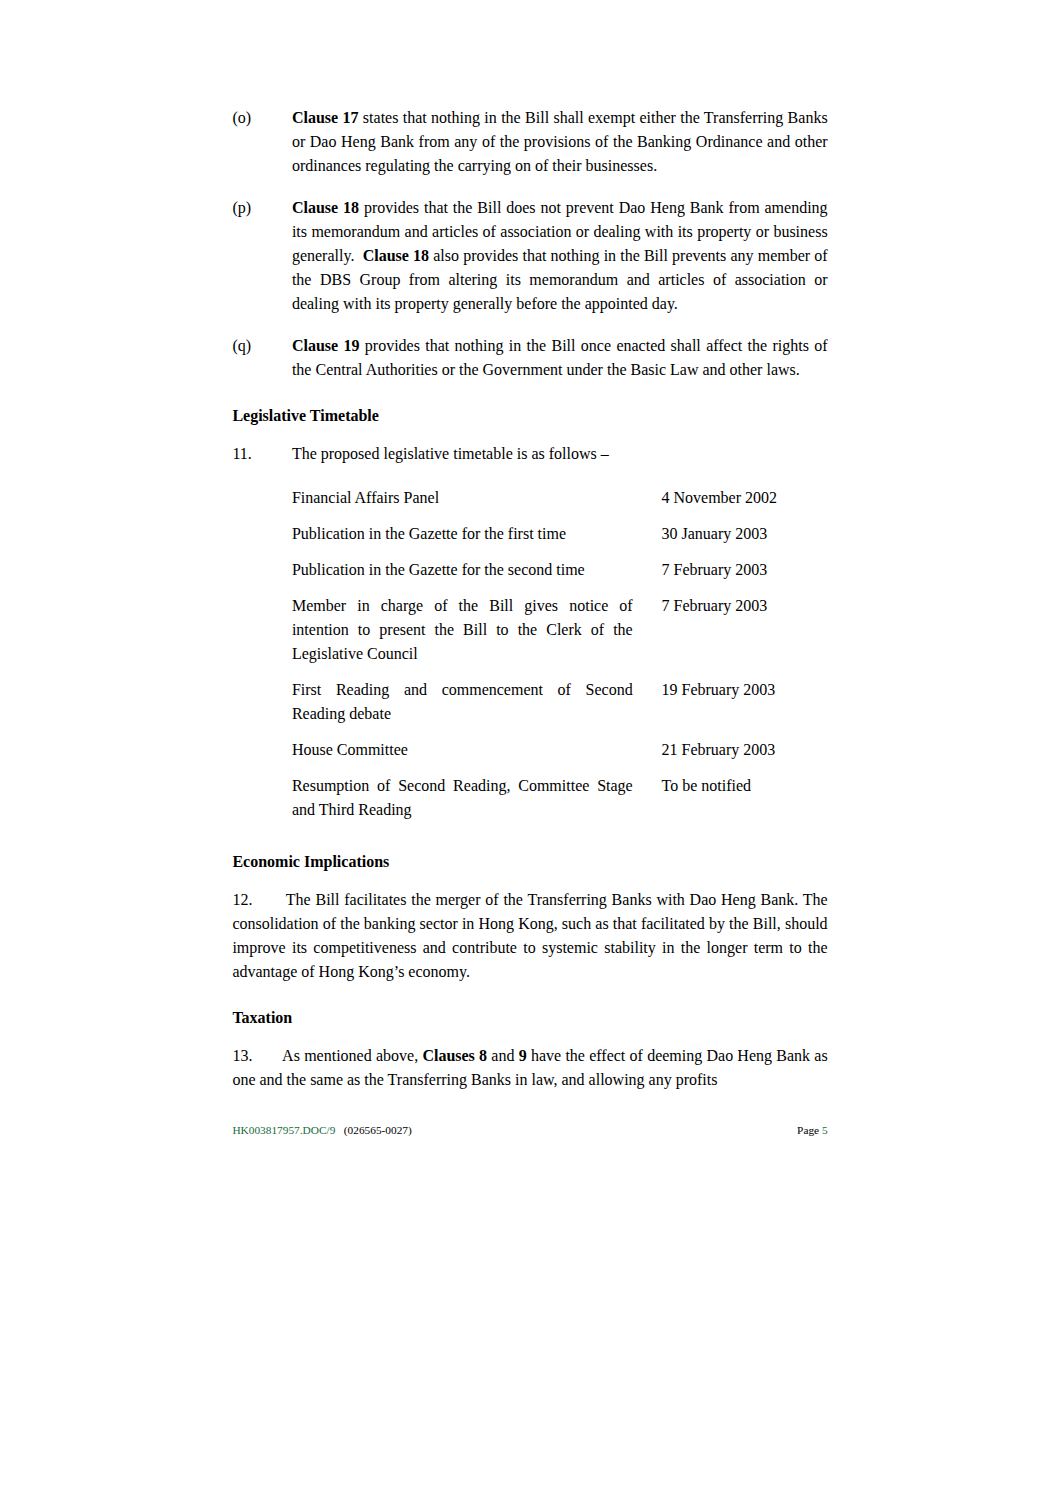(o)
Clause 17 states that nothing in the Bill shall exempt either the Transferring Banks or Dao Heng Bank from any of the provisions of the Banking Ordinance and other ordinances regulating the carrying on of their businesses.
(p)
Clause 18 provides that the Bill does not prevent Dao Heng Bank from amending its memorandum and articles of association or dealing with its property or business generally. Clause 18 also provides that nothing in the Bill prevents any member of the DBS Group from altering its memorandum and articles of association or dealing with its property generally before the appointed day.
(q)
Clause 19 provides that nothing in the Bill once enacted shall affect the rights of the Central Authorities or the Government under the Basic Law and other laws.
Legislative Timetable
11.
The proposed legislative timetable is as follows –
| Financial Affairs Panel | 4 November 2002 |
| Publication in the Gazette for the first time | 30 January 2003 |
| Publication in the Gazette for the second time | 7 February 2003 |
| Member in charge of the Bill gives notice of intention to present the Bill to the Clerk of the Legislative Council | 7 February 2003 |
| First Reading and commencement of Second Reading debate | 19 February 2003 |
| House Committee | 21 February 2003 |
| Resumption of Second Reading, Committee Stage and Third Reading | To be notified |
Economic Implications
12. The Bill facilitates the merger of the Transferring Banks with Dao Heng Bank. The consolidation of the banking sector in Hong Kong, such as that facilitated by the Bill, should improve its competitiveness and contribute to systemic stability in the longer term to the advantage of Hong Kong’s economy.
Taxation
13. As mentioned above, Clauses 8 and 9 have the effect of deeming Dao Heng Bank as one and the same as the Transferring Banks in law, and allowing any profits
HK003817957.DOC/9 (026565-0027)
Page 5